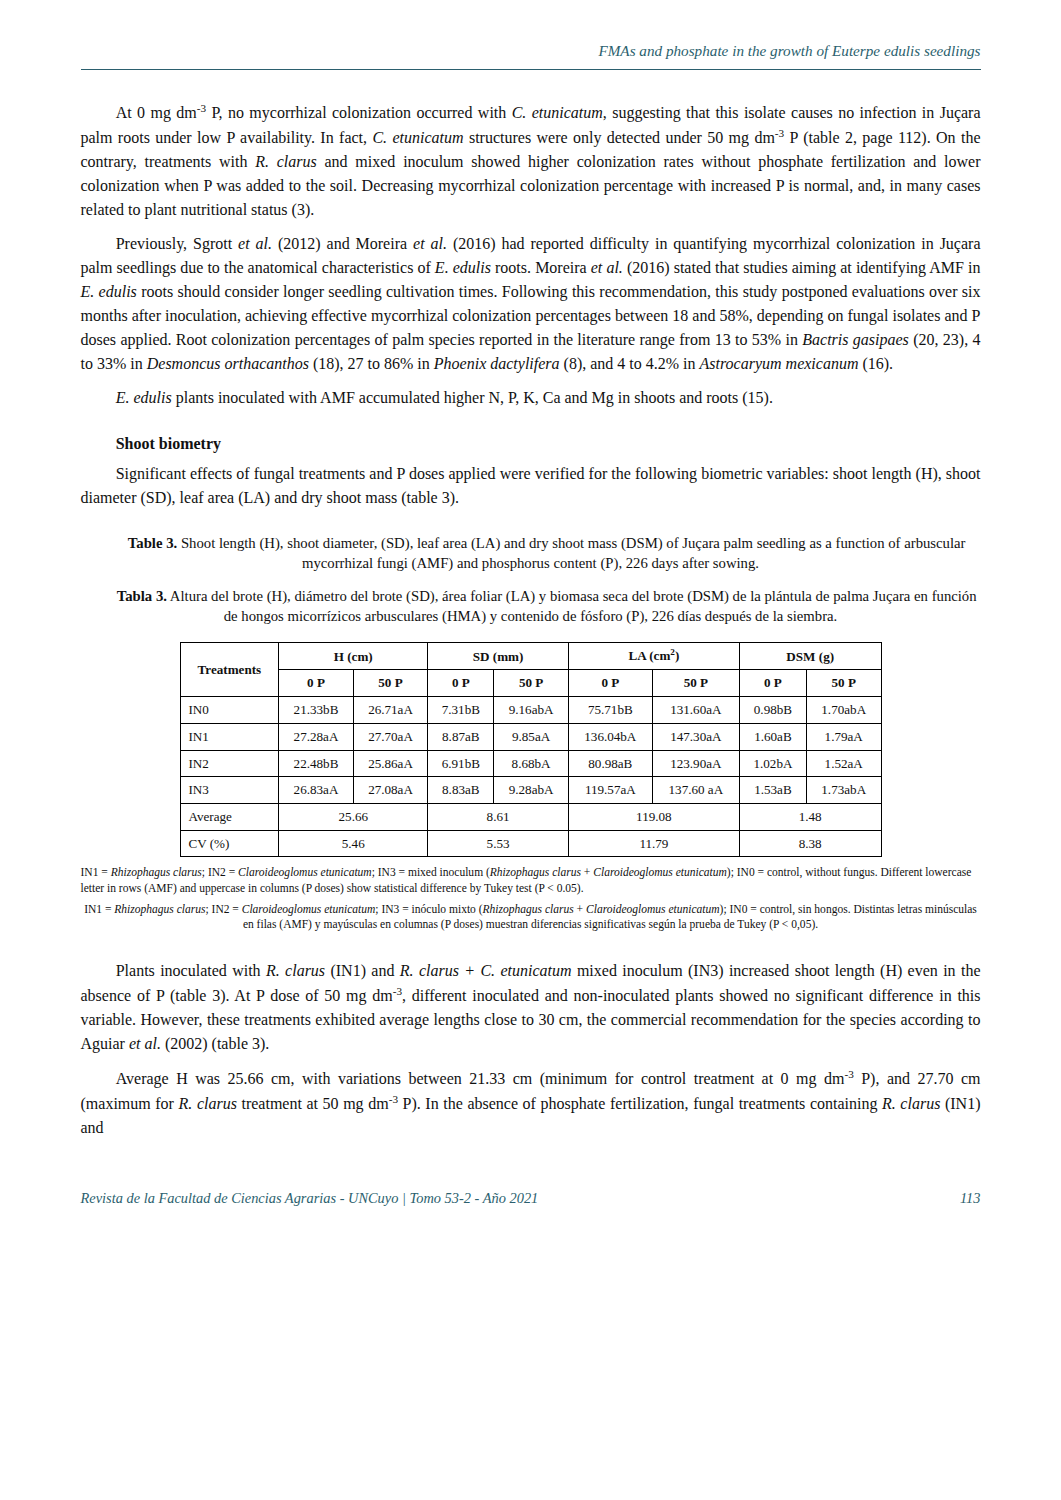FMAs and phosphate in the growth of Euterpe edulis seedlings
At 0 mg dm-3 P, no mycorrhizal colonization occurred with C. etunicatum, suggesting that this isolate causes no infection in Juçara palm roots under low P availability. In fact, C. etunicatum structures were only detected under 50 mg dm-3 P (table 2, page 112). On the contrary, treatments with R. clarus and mixed inoculum showed higher colonization rates without phosphate fertilization and lower colonization when P was added to the soil. Decreasing mycorrhizal colonization percentage with increased P is normal, and, in many cases related to plant nutritional status (3).
Previously, Sgrott et al. (2012) and Moreira et al. (2016) had reported difficulty in quantifying mycorrhizal colonization in Juçara palm seedlings due to the anatomical characteristics of E. edulis roots. Moreira et al. (2016) stated that studies aiming at identifying AMF in E. edulis roots should consider longer seedling cultivation times. Following this recommendation, this study postponed evaluations over six months after inoculation, achieving effective mycorrhizal colonization percentages between 18 and 58%, depending on fungal isolates and P doses applied. Root colonization percentages of palm species reported in the literature range from 13 to 53% in Bactris gasipaes (20, 23), 4 to 33% in Desmoncus orthacanthos (18), 27 to 86% in Phoenix dactylifera (8), and 4 to 4.2% in Astrocaryum mexicanum (16).
E. edulis plants inoculated with AMF accumulated higher N, P, K, Ca and Mg in shoots and roots (15).
Shoot biometry
Significant effects of fungal treatments and P doses applied were verified for the following biometric variables: shoot length (H), shoot diameter (SD), leaf area (LA) and dry shoot mass (table 3).
Table 3. Shoot length (H), shoot diameter, (SD), leaf area (LA) and dry shoot mass (DSM) of Juçara palm seedling as a function of arbuscular mycorrhizal fungi (AMF) and phosphorus content (P), 226 days after sowing.
Tabla 3. Altura del brote (H), diámetro del brote (SD), área foliar (LA) y biomasa seca del brote (DSM) de la plántula de palma Juçara en función de hongos micorrízicos arbusculares (HMA) y contenido de fósforo (P), 226 días después de la siembra.
| Treatments | H (cm) | SD (mm) | LA (cm 2 ) | DSM (g) |
| --- | --- | --- | --- | --- |
| 0 P | 50 P | 0 P | 50 P | 0 P | 50 P | 0 P | 50 P |
| IN0 | 21.33bB | 26.71aA | 7.31bB | 9.16abA | 75.71bB | 131.60aA | 0.98bB | 1.70abA |
| IN1 | 27.28aA | 27.70aA | 8.87aB | 9.85aA | 136.04bA | 147.30aA | 1.60aB | 1.79aA |
| IN2 | 22.48bB | 25.86aA | 6.91bB | 8.68bA | 80.98aB | 123.90aA | 1.02bA | 1.52aA |
| IN3 | 26.83aA | 27.08aA | 8.83aB | 9.28abA | 119.57aA | 137.60 aA | 1.53aB | 1.73abA |
| Average | 25.66 | 8.61 | 119.08 | 1.48 |
| CV (%) | 5.46 | 5.53 | 11.79 | 8.38 |
IN1 = Rhizophagus clarus; IN2 = Claroideoglomus etunicatum; IN3 = mixed inoculum (Rhizophagus clarus + Claroideoglomus etunicatum); IN0 = control, without fungus. Different lowercase letter in rows (AMF) and uppercase in columns (P doses) show statistical difference by Tukey test (P < 0.05).
IN1 = Rhizophagus clarus; IN2 = Claroideoglomus etunicatum; IN3 = inóculo mixto (Rhizophagus clarus + Claroideoglomus etunicatum); IN0 = control, sin hongos. Distintas letras minúsculas en filas (AMF) y mayúsculas en columnas (P doses) muestran diferencias significativas según la prueba de Tukey (P < 0,05).
Plants inoculated with R. clarus (IN1) and R. clarus + C. etunicatum mixed inoculum (IN3) increased shoot length (H) even in the absence of P (table 3). At P dose of 50 mg dm-3, different inoculated and non-inoculated plants showed no significant difference in this variable. However, these treatments exhibited average lengths close to 30 cm, the commercial recommendation for the species according to Aguiar et al. (2002) (table 3).
Average H was 25.66 cm, with variations between 21.33 cm (minimum for control treatment at 0 mg dm-3 P), and 27.70 cm (maximum for R. clarus treatment at 50 mg dm-3 P). In the absence of phosphate fertilization, fungal treatments containing R. clarus (IN1) and
Revista de la Facultad de Ciencias Agrarias - UNCuyo | Tomo 53-2 - Año 2021 113